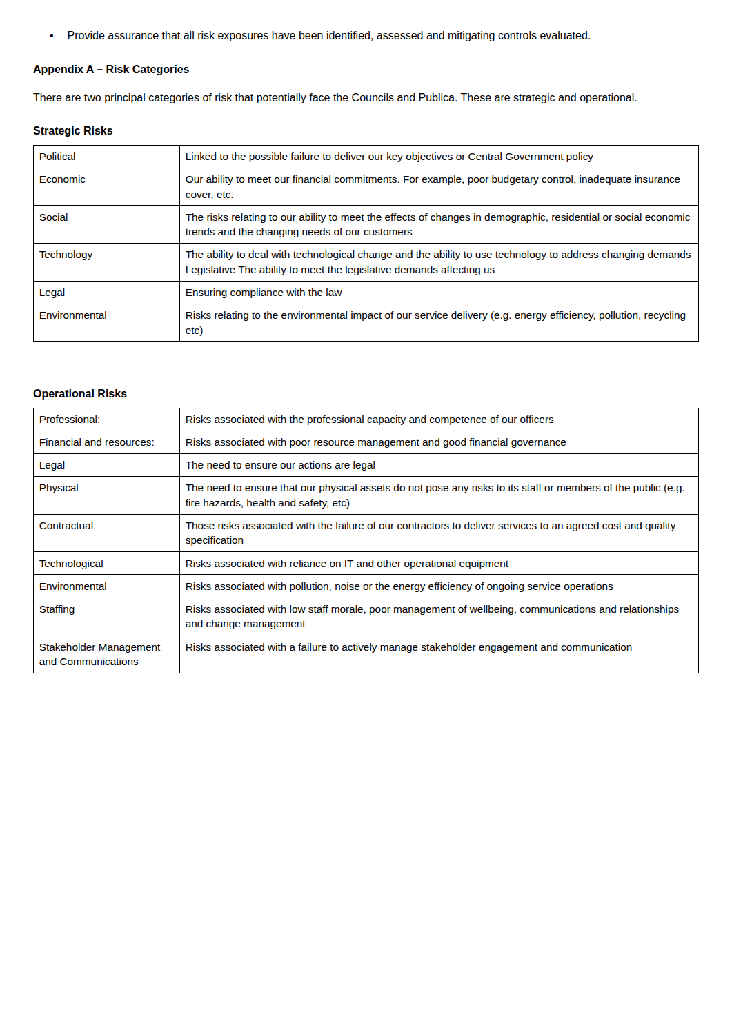Provide assurance that all risk exposures have been identified, assessed and mitigating controls evaluated.
Appendix A – Risk Categories
There are two principal categories of risk that potentially face the Councils and Publica. These are strategic and operational.
Strategic Risks
| Political | Linked to the possible failure to deliver our key objectives or Central Government policy |
| Economic | Our ability to meet our financial commitments. For example, poor budgetary control, inadequate insurance cover, etc. |
| Social | The risks relating to our ability to meet the effects of changes in demographic, residential or social economic trends and the changing needs of our customers |
| Technology | The ability to deal with technological change and the ability to use technology to address changing demands Legislative The ability to meet the legislative demands affecting us |
| Legal | Ensuring compliance with the law |
| Environmental | Risks relating to the environmental impact of our service delivery (e.g. energy efficiency, pollution, recycling etc) |
Operational Risks
| Professional: | Risks associated with the professional capacity and competence of our officers |
| Financial and resources: | Risks associated with poor resource management and good financial governance |
| Legal | The need to ensure our actions are legal |
| Physical | The need to ensure that our physical assets do not pose any risks to its staff or members of the public (e.g. fire hazards, health and safety, etc) |
| Contractual | Those risks associated with the failure of our contractors to deliver services to an agreed cost and quality specification |
| Technological | Risks associated with reliance on IT and other operational equipment |
| Environmental | Risks associated with pollution, noise or the energy efficiency of ongoing service operations |
| Staffing | Risks associated with low staff morale, poor management of wellbeing, communications and relationships and change management |
| Stakeholder Management and Communications | Risks associated with a failure to actively manage stakeholder engagement and communication |